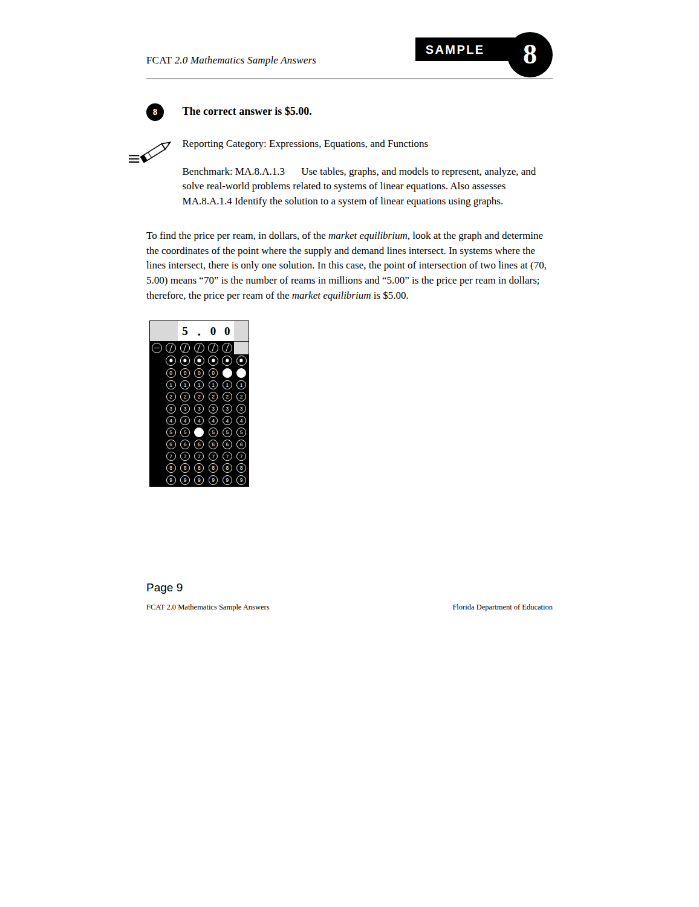FCAT 2.0 Mathematics Sample Answers
SAMPLE
8
8
The correct answer is $5.00.
Reporting Category: Expressions, Equations, and Functions
Benchmark: MA.8.A.1.3 Use tables, graphs, and models to represent, analyze, and solve real-world problems related to systems of linear equations. Also assesses MA.8.A.1.4 Identify the solution to a system of linear equations using graphs.
To find the price per ream, in dollars, of the market equilibrium, look at the graph and determine the coordinates of the point where the supply and demand lines intersect. In systems where the lines intersect, there is only one solution. In this case, the point of intersection of two lines at (70, 5.00) means “70” is the number of reams in millions and “5.00” is the price per ream in dollars; therefore, the price per ream of the market equilibrium is $5.00.
| | | 5 | . | 0 | 0 | |
| | 0 | 0 | 0 | 0 | 0 | 0 |
| | 1 | 1 | 1 | 1 | 1 | 1 |
| | 2 | 2 | 2 | 2 | 2 | 2 |
| | 3 | 3 | 3 | 3 | 3 | 3 |
| | 4 | 4 | 4 | 4 | 4 | 4 |
| | 5 | 5 | 5 | 5 | 5 | 5 |
| | 6 | 6 | 6 | 6 | 6 | 6 |
| | 7 | 7 | 7 | 7 | 7 | 7 |
| | 8 | 8 | 8 | 8 | 8 | 8 |
| | 9 | 9 | 9 | 9 | 9 | 9 |
Page 9
FCAT 2.0 Mathematics Sample Answers Florida Department of Education